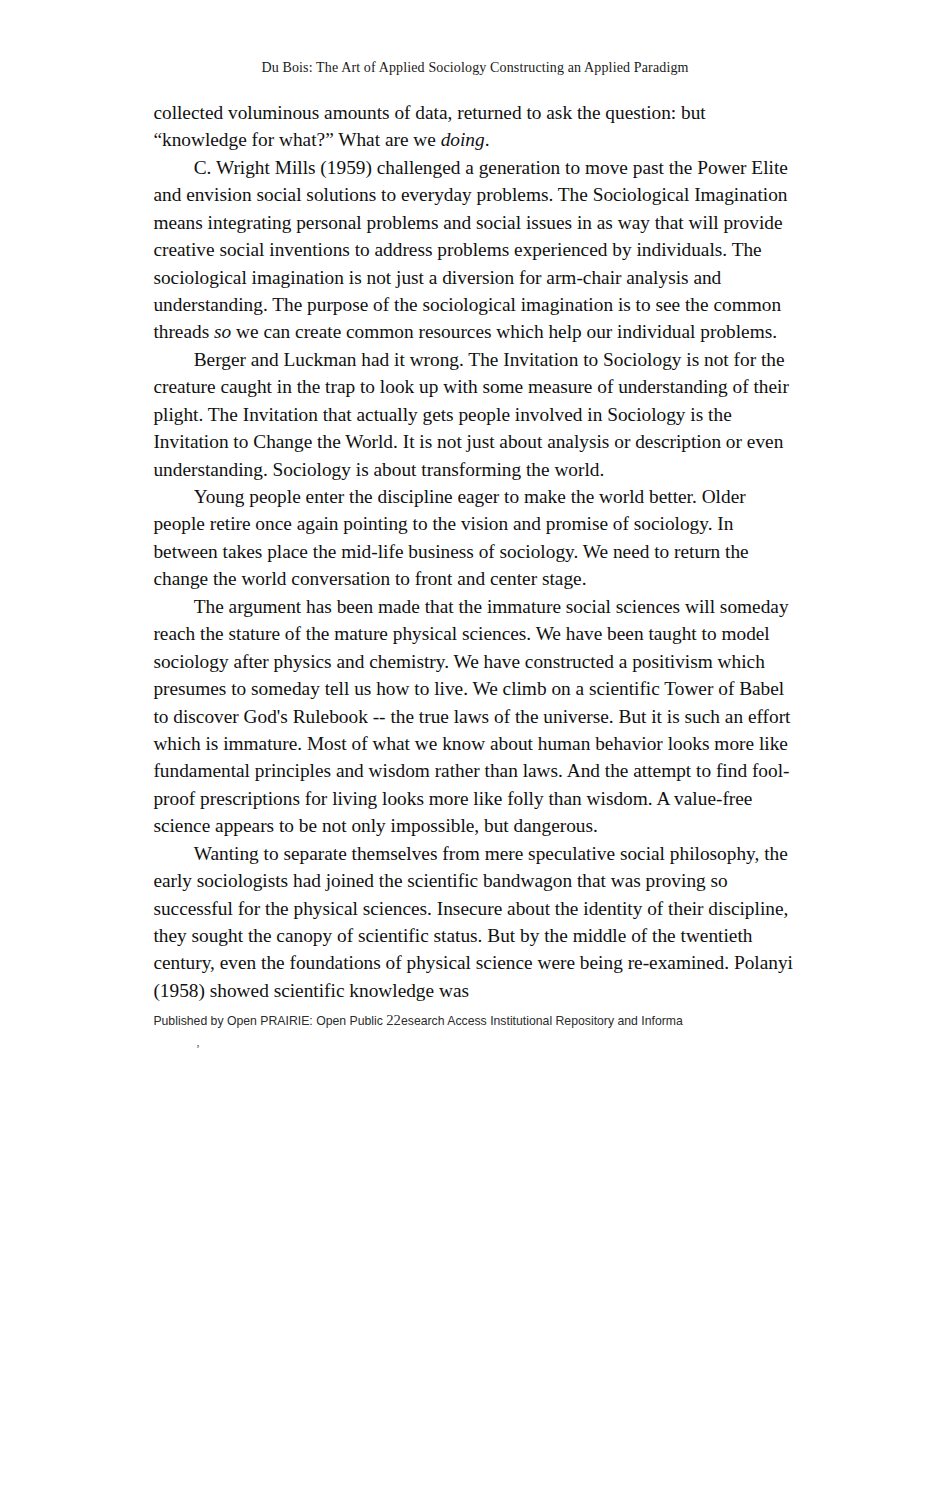Du Bois: The Art of Applied Sociology Constructing an Applied Paradigm
collected voluminous amounts of data, returned to ask the question: but “knowledge for what?” What are we doing.
C. Wright Mills (1959) challenged a generation to move past the Power Elite and envision social solutions to everyday problems. The Sociological Imagination means integrating personal problems and social issues in as way that will provide creative social inventions to address problems experienced by individuals. The sociological imagination is not just a diversion for arm-chair analysis and understanding. The purpose of the sociological imagination is to see the common threads so we can create common resources which help our individual problems.
Berger and Luckman had it wrong. The Invitation to Sociology is not for the creature caught in the trap to look up with some measure of understanding of their plight. The Invitation that actually gets people involved in Sociology is the Invitation to Change the World. It is not just about analysis or description or even understanding. Sociology is about transforming the world.
Young people enter the discipline eager to make the world better. Older people retire once again pointing to the vision and promise of sociology. In between takes place the mid-life business of sociology. We need to return the change the world conversation to front and center stage.
The argument has been made that the immature social sciences will someday reach the stature of the mature physical sciences. We have been taught to model sociology after physics and chemistry. We have constructed a positivism which presumes to someday tell us how to live. We climb on a scientific Tower of Babel to discover God's Rulebook -- the true laws of the universe. But it is such an effort which is immature. Most of what we know about human behavior looks more like fundamental principles and wisdom rather than laws. And the attempt to find fool-proof prescriptions for living looks more like folly than wisdom. A value-free science appears to be not only impossible, but dangerous.
Wanting to separate themselves from mere speculative social philosophy, the early sociologists had joined the scientific bandwagon that was proving so successful for the physical sciences. Insecure about the identity of their discipline, they sought the canopy of scientific status. But by the middle of the twentieth century, even the foundations of physical science were being re-examined. Polanyi (1958) showed scientific knowledge was
Published by Open PRAIRIE: Open Public 22esearch Access Institutional Repository and Informa
,